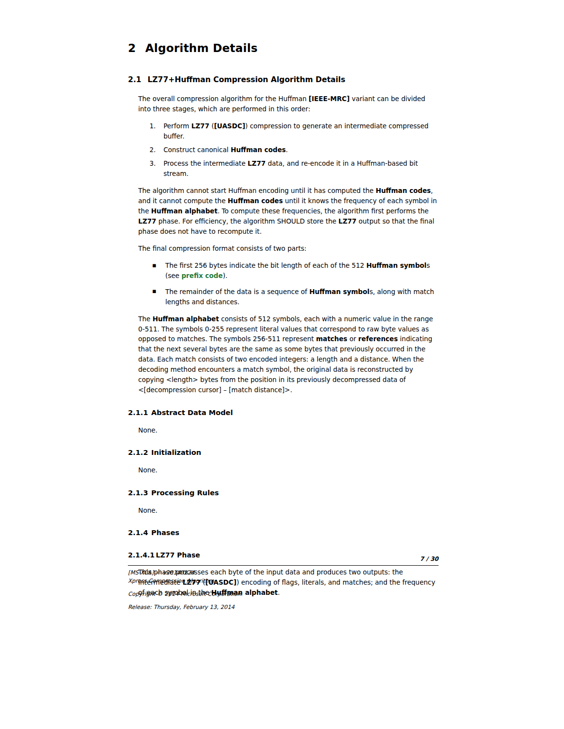2 Algorithm Details
2.1 LZ77+Huffman Compression Algorithm Details
The overall compression algorithm for the Huffman [IEEE-MRC] variant can be divided into three stages, which are performed in this order:
Perform LZ77 ([UASDC]) compression to generate an intermediate compressed buffer.
Construct canonical Huffman codes.
Process the intermediate LZ77 data, and re-encode it in a Huffman-based bit stream.
The algorithm cannot start Huffman encoding until it has computed the Huffman codes, and it cannot compute the Huffman codes until it knows the frequency of each symbol in the Huffman alphabet. To compute these frequencies, the algorithm first performs the LZ77 phase. For efficiency, the algorithm SHOULD store the LZ77 output so that the final phase does not have to recompute it.
The final compression format consists of two parts:
The first 256 bytes indicate the bit length of each of the 512 Huffman symbols (see prefix code).
The remainder of the data is a sequence of Huffman symbols, along with match lengths and distances.
The Huffman alphabet consists of 512 symbols, each with a numeric value in the range 0-511. The symbols 0-255 represent literal values that correspond to raw byte values as opposed to matches. The symbols 256-511 represent matches or references indicating that the next several bytes are the same as some bytes that previously occurred in the data. Each match consists of two encoded integers: a length and a distance. When the decoding method encounters a match symbol, the original data is reconstructed by copying <length> bytes from the position in its previously decompressed data of <[decompression cursor] – [match distance]>.
2.1.1 Abstract Data Model
None.
2.1.2 Initialization
None.
2.1.3 Processing Rules
None.
2.1.4 Phases
2.1.4.1 LZ77 Phase
This phase processes each byte of the input data and produces two outputs: the intermediate LZ77 ([UASDC]) encoding of flags, literals, and matches; and the frequency of each symbol in the Huffman alphabet.
7 / 30
[MS-XCA] — v20140124
Xpress Compression Algorithm
Copyright © 2014 Microsoft Corporation.
Release: Thursday, February 13, 2014